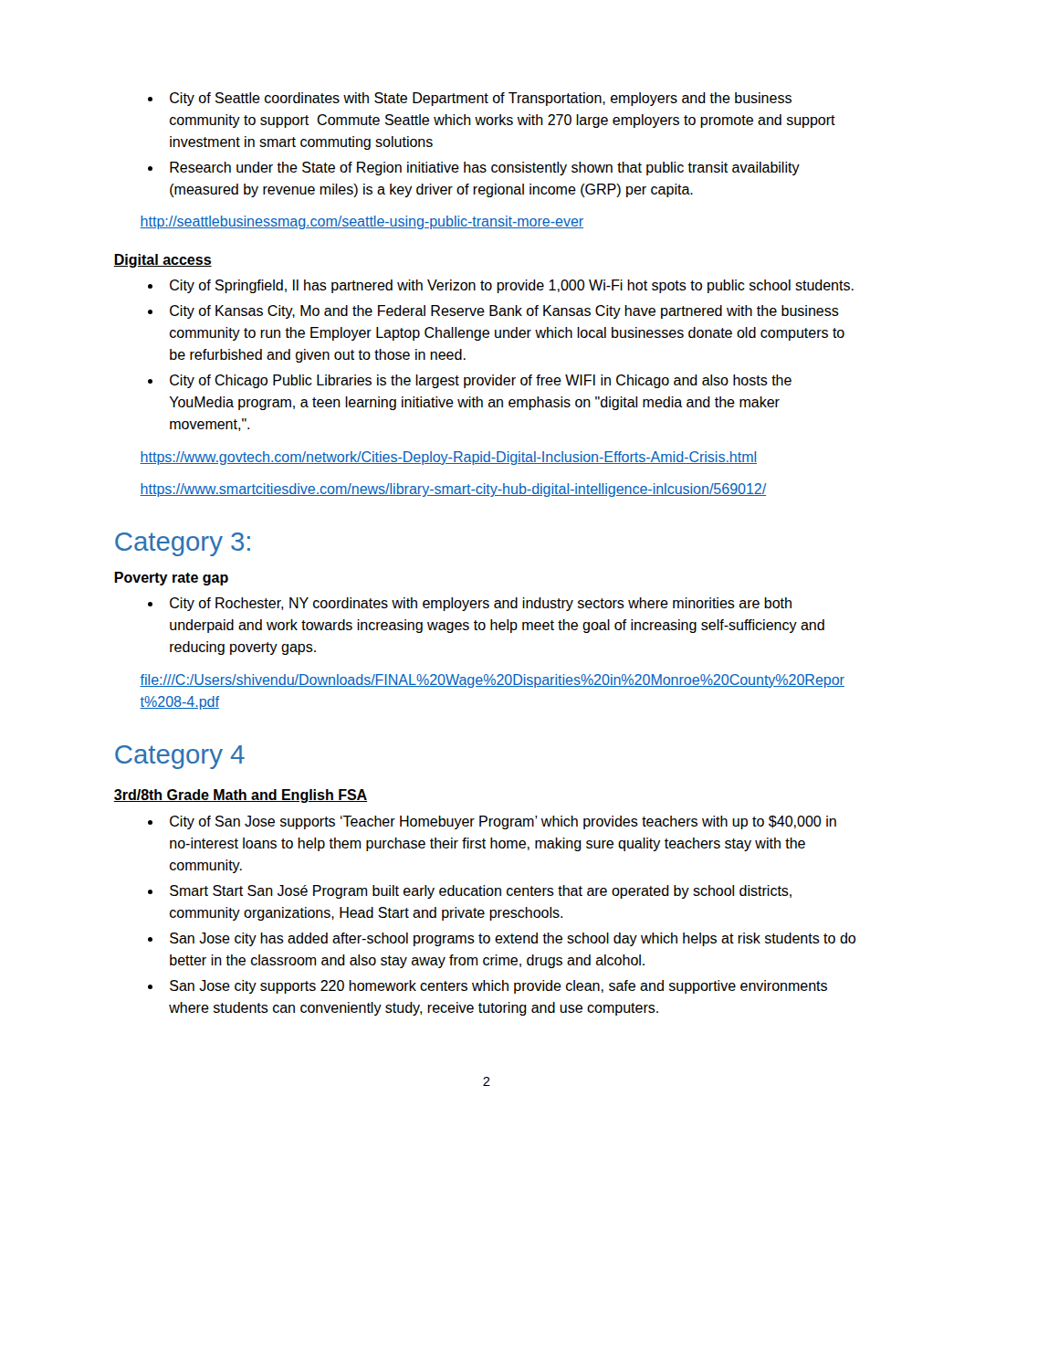City of Seattle coordinates with State Department of Transportation, employers and the business community to support Commute Seattle which works with 270 large employers to promote and support investment in smart commuting solutions
Research under the State of Region initiative has consistently shown that public transit availability (measured by revenue miles) is a key driver of regional income (GRP) per capita.
http://seattlebusinessmag.com/seattle-using-public-transit-more-ever
Digital access
City of Springfield, Il has partnered with Verizon to provide 1,000 Wi-Fi hot spots to public school students.
City of Kansas City, Mo and the Federal Reserve Bank of Kansas City have partnered with the business community to run the Employer Laptop Challenge under which local businesses donate old computers to be refurbished and given out to those in need.
City of Chicago Public Libraries is the largest provider of free WIFI in Chicago and also hosts the YouMedia program, a teen learning initiative with an emphasis on "digital media and the maker movement,".
https://www.govtech.com/network/Cities-Deploy-Rapid-Digital-Inclusion-Efforts-Amid-Crisis.html
https://www.smartcitiesdive.com/news/library-smart-city-hub-digital-intelligence-inlcusion/569012/
Category 3:
Poverty rate gap
City of Rochester, NY coordinates with employers and industry sectors where minorities are both underpaid and work towards increasing wages to help meet the goal of increasing self-sufficiency and reducing poverty gaps.
file:///C:/Users/shivendu/Downloads/FINAL%20Wage%20Disparities%20in%20Monroe%20County%20Report%208-4.pdf
Category 4
3rd/8th Grade Math and English FSA
City of San Jose supports ‘Teacher Homebuyer Program’ which provides teachers with up to $40,000 in no-interest loans to help them purchase their first home, making sure quality teachers stay with the community.
Smart Start San José Program built early education centers that are operated by school districts, community organizations, Head Start and private preschools.
San Jose city has added after-school programs to extend the school day which helps at risk students to do better in the classroom and also stay away from crime, drugs and alcohol.
San Jose city supports 220 homework centers which provide clean, safe and supportive environments where students can conveniently study, receive tutoring and use computers.
2